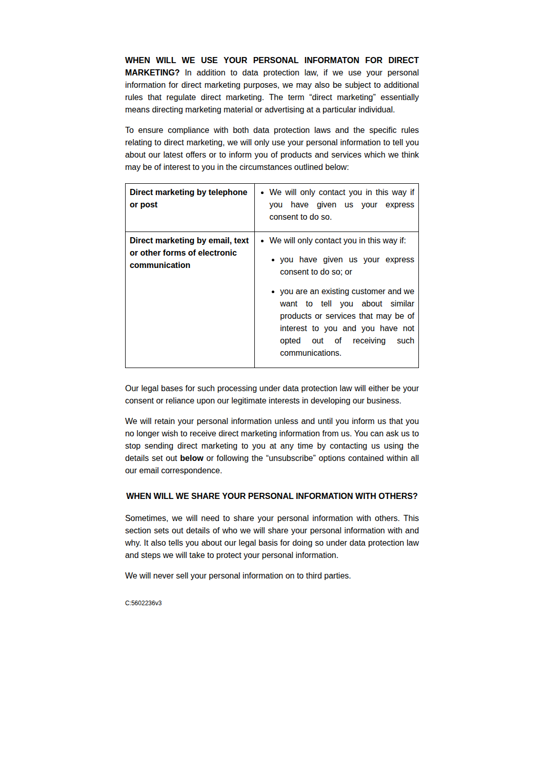WHEN WILL WE USE YOUR PERSONAL INFORMATON FOR DIRECT MARKETING? In addition to data protection law, if we use your personal information for direct marketing purposes, we may also be subject to additional rules that regulate direct marketing. The term “direct marketing” essentially means directing marketing material or advertising at a particular individual.
To ensure compliance with both data protection laws and the specific rules relating to direct marketing, we will only use your personal information to tell you about our latest offers or to inform you of products and services which we think may be of interest to you in the circumstances outlined below:
| Direct marketing by telephone or post | We will only contact you in this way if you have given us your express consent to do so. |
| Direct marketing by email, text or other forms of electronic communication | We will only contact you in this way if: you have given us your express consent to do so; or you are an existing customer and we want to tell you about similar products or services that may be of interest to you and you have not opted out of receiving such communications. |
Our legal bases for such processing under data protection law will either be your consent or reliance upon our legitimate interests in developing our business.
We will retain your personal information unless and until you inform us that you no longer wish to receive direct marketing information from us. You can ask us to stop sending direct marketing to you at any time by contacting us using the details set out below or following the “unsubscribe” options contained within all our email correspondence.
WHEN WILL WE SHARE YOUR PERSONAL INFORMATION WITH OTHERS?
Sometimes, we will need to share your personal information with others. This section sets out details of who we will share your personal information with and why. It also tells you about our legal basis for doing so under data protection law and steps we will take to protect your personal information.
We will never sell your personal information on to third parties.
C:5602236v3